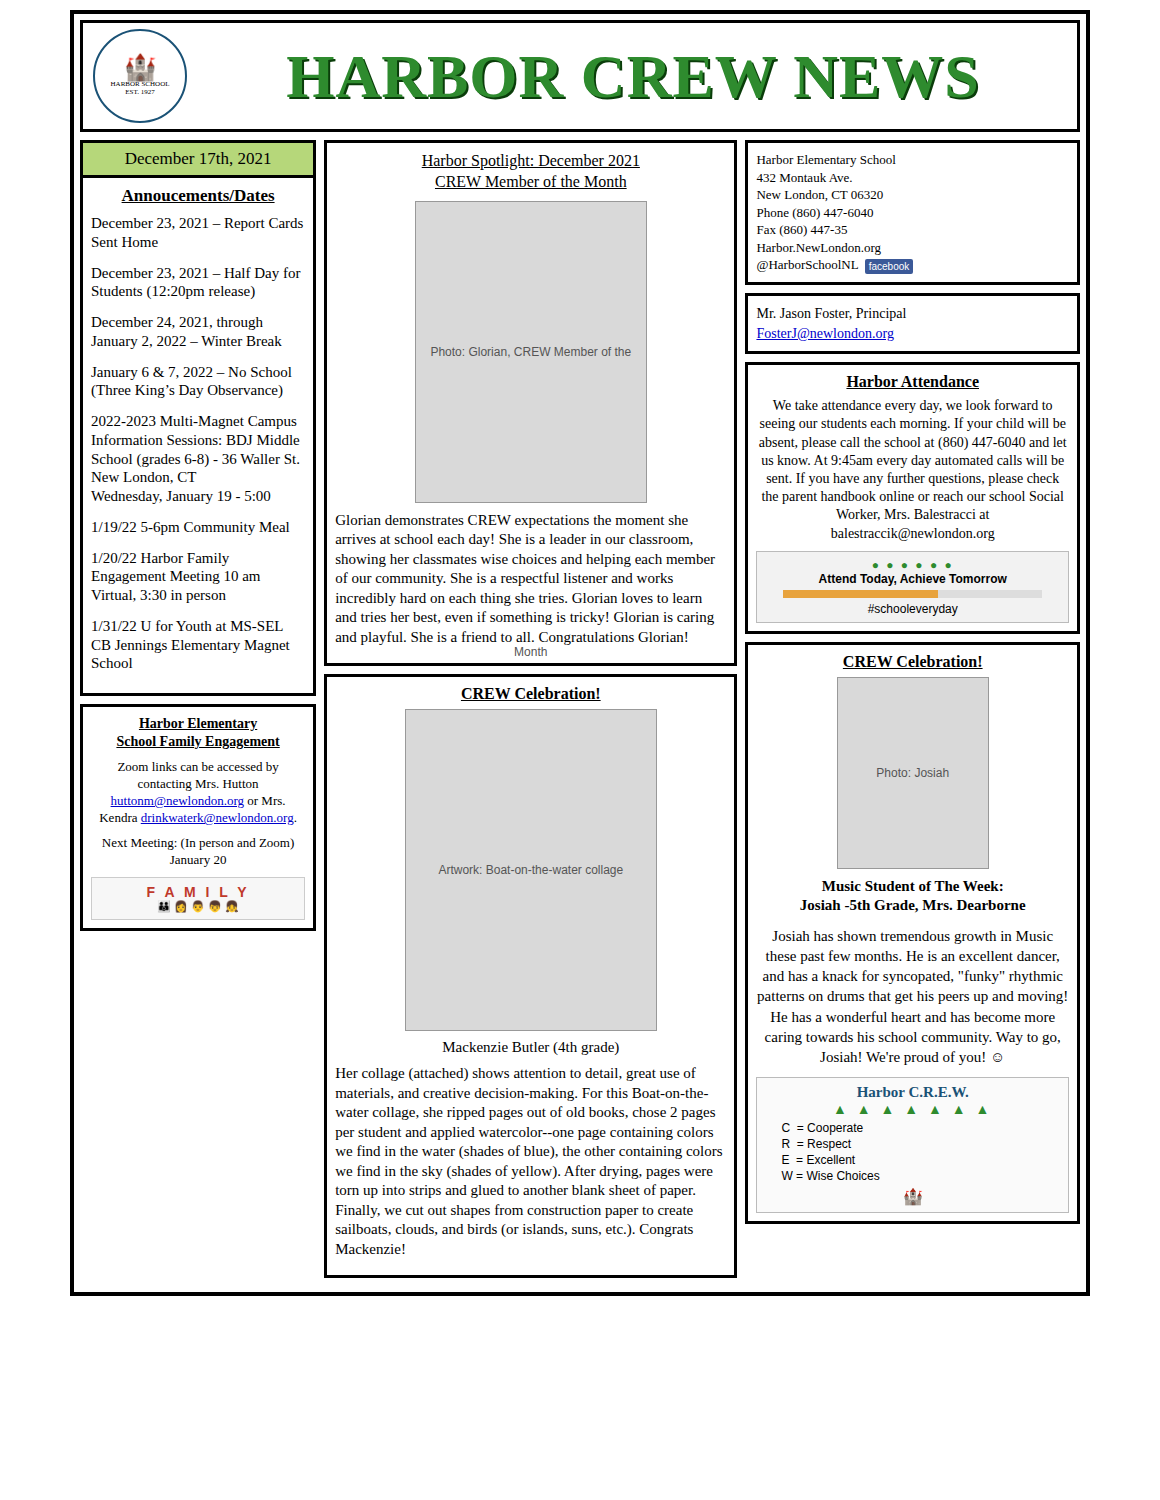🏰
HARBOR SCHOOL
EST. 1927
HARBOR CREW NEWS
December 17th, 2021
Annoucements/Dates
December 23, 2021 – Report Cards Sent Home
December 23, 2021 – Half Day for Students (12:20pm release)
December 24, 2021, through January 2, 2022 – Winter Break
January 6 & 7, 2022 – No School (Three King’s Day Observance)
2022-2023 Multi-Magnet Campus Information Sessions: BDJ Middle School (grades 6-8) - 36 Waller St. New London, CT
Wednesday, January 19 - 5:00
1/19/22 5-6pm Community Meal
1/20/22 Harbor Family Engagement Meeting 10 am Virtual, 3:30 in person
1/31/22 U for Youth at MS-SEL CB Jennings Elementary Magnet School
Harbor Elementary
School Family Engagement
Zoom links can be accessed by contacting Mrs. Hutton huttonm@newlondon.org or Mrs. Kendra drinkwaterk@newlondon.org.
Next Meeting: (In person and Zoom) January 20
F A M I L Y
👪 👩 👨 👦 👧
Harbor Spotlight: December 2021
CREW Member of the Month
Photo: Glorian, CREW Member of the Month
Glorian demonstrates CREW expectations the moment she arrives at school each day! She is a leader in our classroom, showing her classmates wise choices and helping each member of our community. She is a respectful listener and works incredibly hard on each thing she tries. Glorian loves to learn and tries her best, even if something is tricky! Glorian is caring and playful. She is a friend to all. Congratulations Glorian!
CREW Celebration!
Artwork: Boat-on-the-water collage
Mackenzie Butler (4th grade)
Her collage (attached) shows attention to detail, great use of materials, and creative decision-making. For this Boat-on-the-water collage, she ripped pages out of old books, chose 2 pages per student and applied watercolor--one page containing colors we find in the water (shades of blue), the other containing colors we find in the sky (shades of yellow). After drying, pages were torn up into strips and glued to another blank sheet of paper. Finally, we cut out shapes from construction paper to create sailboats, clouds, and birds (or islands, suns, etc.). Congrats Mackenzie!
Harbor Elementary School
432 Montauk Ave.
New London, CT 06320
Phone (860) 447-6040
Fax (860) 447-35
Harbor.NewLondon.org
@HarborSchoolNL facebook
Mr. Jason Foster, Principal
FosterJ@newlondon.org
Harbor Attendance
We take attendance every day, we look forward to seeing our students each morning. If your child will be absent, please call the school at (860) 447-6040 and let us know. At 9:45am every day automated calls will be sent. If you have any further questions, please check the parent handbook online or reach our school Social Worker, Mrs. Balestracci at balestraccik@newlondon.org
● ● ● ● ● ●
Attend Today, Achieve Tomorrow
#schooleveryday
CREW Celebration!
Photo: Josiah
Music Student of The Week:
Josiah -5th Grade, Mrs. Dearborne
Josiah has shown tremendous growth in Music these past few months. He is an excellent dancer, and has a knack for syncopated, "funky" rhythmic patterns on drums that get his peers up and moving! He has a wonderful heart and has become more caring towards his school community. Way to go, Josiah! We're proud of you! ☺
Harbor C.R.E.W.
▲ ▲ ▲ ▲ ▲ ▲ ▲
C = Cooperate
R = Respect
E = Excellent
W = Wise Choices
🏰